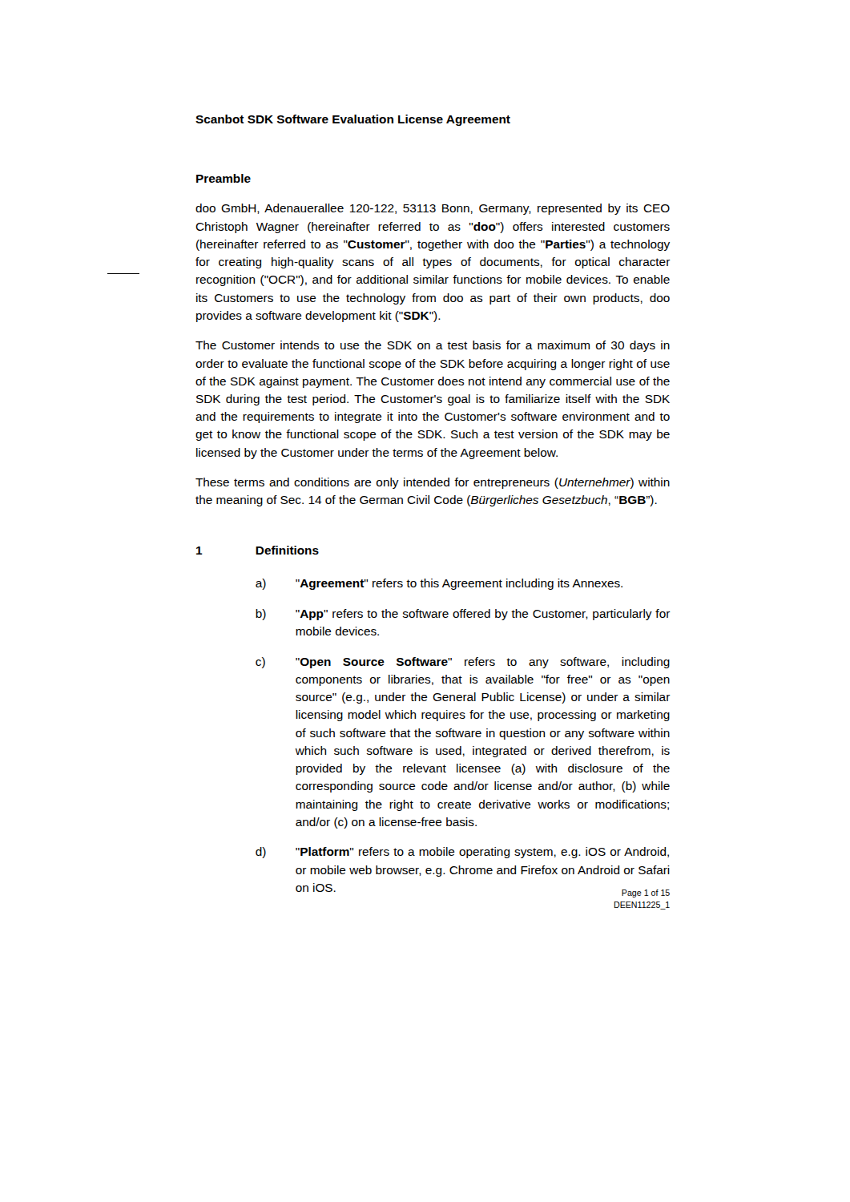Scanbot SDK Software Evaluation License Agreement
Preamble
doo GmbH, Adenauerallee 120-122, 53113 Bonn, Germany, represented by its CEO Christoph Wagner (hereinafter referred to as "doo") offers interested customers (hereinafter referred to as "Customer", together with doo the "Parties") a technology for creating high-quality scans of all types of documents, for optical character recognition ("OCR"), and for additional similar functions for mobile devices. To enable its Customers to use the technology from doo as part of their own products, doo provides a software development kit ("SDK").
The Customer intends to use the SDK on a test basis for a maximum of 30 days in order to evaluate the functional scope of the SDK before acquiring a longer right of use of the SDK against payment. The Customer does not intend any commercial use of the SDK during the test period. The Customer's goal is to familiarize itself with the SDK and the requirements to integrate it into the Customer's software environment and to get to know the functional scope of the SDK. Such a test version of the SDK may be licensed by the Customer under the terms of the Agreement below.
These terms and conditions are only intended for entrepreneurs (Unternehmer) within the meaning of Sec. 14 of the German Civil Code (Bürgerliches Gesetzbuch, “BGB”).
1 Definitions
a) "Agreement" refers to this Agreement including its Annexes.
b) "App" refers to the software offered by the Customer, particularly for mobile devices.
c) "Open Source Software" refers to any software, including components or libraries, that is available "for free" or as "open source" (e.g., under the General Public License) or under a similar licensing model which requires for the use, processing or marketing of such software that the software in question or any software within which such software is used, integrated or derived therefrom, is provided by the relevant licensee (a) with disclosure of the corresponding source code and/or license and/or author, (b) while maintaining the right to create derivative works or modifications; and/or (c) on a license-free basis.
d) "Platform" refers to a mobile operating system, e.g. iOS or Android, or mobile web browser, e.g. Chrome and Firefox on Android or Safari on iOS.
Page 1 of 15
DEEN11225_1